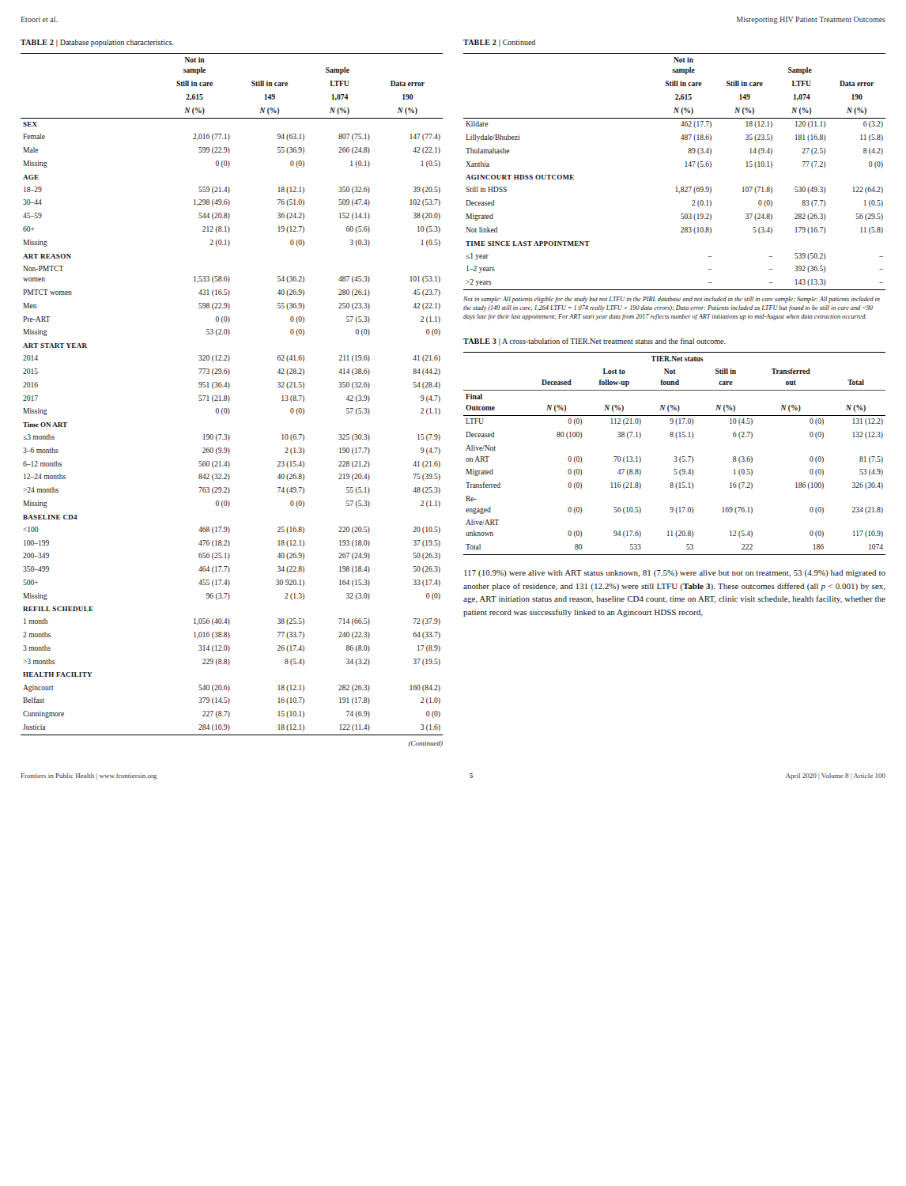Etoori et al.
Misreporting HIV Patient Treatment Outcomes
TABLE 2 | Database population characteristics.
| | Not in sample | Sample |
| --- | --- | --- |
| | Still in care | Still in care | LTFU | Data error |
| | 2,615 | 149 | 1,074 | 190 |
| | N (%) | N (%) | N (%) | N (%) |
| SEX | | | | |
| Female | 2,016 (77.1) | 94 (63.1) | 807 (75.1) | 147 (77.4) |
| Male | 599 (22.9) | 55 (36.9) | 266 (24.8) | 42 (22.1) |
| Missing | 0 (0) | 0 (0) | 1 (0.1) | 1 (0.5) |
| AGE | | | | |
| 18–29 | 559 (21.4) | 18 (12.1) | 350 (32.6) | 39 (20.5) |
| 30–44 | 1,298 (49.6) | 76 (51.0) | 509 (47.4) | 102 (53.7) |
| 45–59 | 544 (20.8) | 36 (24.2) | 152 (14.1) | 38 (20.0) |
| 60+ | 212 (8.1) | 19 (12.7) | 60 (5.6) | 10 (5.3) |
| Missing | 2 (0.1) | 0 (0) | 3 (0.3) | 1 (0.5) |
| ART REASON | | | | |
| Non-PMTCT women | 1,533 (58.6) | 54 (36.2) | 487 (45.3) | 101 (53.1) |
| PMTCT women | 431 (16.5) | 40 (26.9) | 280 (26.1) | 45 (23.7) |
| Men | 598 (22.9) | 55 (36.9) | 250 (23.3) | 42 (22.1) |
| Pre-ART | 0 (0) | 0 (0) | 57 (5.3) | 2 (1.1) |
| Missing | 53 (2.0) | 0 (0) | 0 (0) | 0 (0) |
| ART START YEAR | | | | |
| 2014 | 320 (12.2) | 62 (41.6) | 211 (19.6) | 41 (21.6) |
| 2015 | 773 (29.6) | 42 (28.2) | 414 (38.6) | 84 (44.2) |
| 2016 | 951 (36.4) | 32 (21.5) | 350 (32.6) | 54 (28.4) |
| 2017 | 571 (21.8) | 13 (8.7) | 42 (3.9) | 9 (4.7) |
| Missing | 0 (0) | 0 (0) | 57 (5.3) | 2 (1.1) |
| Time ON ART | | | | |
| ≤3 months | 190 (7.3) | 10 (6.7) | 325 (30.3) | 15 (7.9) |
| 3–6 months | 260 (9.9) | 2 (1.3) | 190 (17.7) | 9 (4.7) |
| 6–12 months | 560 (21.4) | 23 (15.4) | 228 (21.2) | 41 (21.6) |
| 12–24 months | 842 (32.2) | 40 (26.8) | 219 (20.4) | 75 (39.5) |
| >24 months | 763 (29.2) | 74 (49.7) | 55 (5.1) | 48 (25.3) |
| Missing | 0 (0) | 0 (0) | 57 (5.3) | 2 (1.1) |
| BASELINE CD4 | | | | |
| <100 | 468 (17.9) | 25 (16.8) | 220 (20.5) | 20 (10.5) |
| 100–199 | 476 (18.2) | 18 (12.1) | 193 (18.0) | 37 (19.5) |
| 200–349 | 656 (25.1) | 40 (26.9) | 267 (24.9) | 50 (26.3) |
| 350–499 | 464 (17.7) | 34 (22.8) | 198 (18.4) | 50 (26.3) |
| 500+ | 455 (17.4) | 30 920.1) | 164 (15.3) | 33 (17.4) |
| Missing | 96 (3.7) | 2 (1.3) | 32 (3.0) | 0 (0) |
| REFILL SCHEDULE | | | | |
| 1 month | 1,056 (40.4) | 38 (25.5) | 714 (66.5) | 72 (37.9) |
| 2 months | 1,016 (38.8) | 77 (33.7) | 240 (22.3) | 64 (33.7) |
| 3 months | 314 (12.0) | 26 (17.4) | 86 (8.0) | 17 (8.9) |
| >3 months | 229 (8.8) | 8 (5.4) | 34 (3.2) | 37 (19.5) |
| HEALTH FACILITY | | | | |
| Agincourt | 540 (20.6) | 18 (12.1) | 282 (26.3) | 160 (84.2) |
| Belfast | 379 (14.5) | 16 (10.7) | 191 (17.8) | 2 (1.0) |
| Cunningmore | 227 (8.7) | 15 (10.1) | 74 (6.9) | 0 (0) |
| Justicia | 284 (10.9) | 18 (12.1) | 122 (11.4) | 3 (1.6) |
(Continued)
TABLE 2 | Continued
| | Not in sample | Sample |
| --- | --- | --- |
| | Still in care | Still in care | LTFU | Data error |
| | 2,615 | 149 | 1,074 | 190 |
| | N (%) | N (%) | N (%) | N (%) |
| Kildare | 462 (17.7) | 18 (12.1) | 120 (11.1) | 6 (3.2) |
| Lillydale/Bhubezi | 487 (18.6) | 35 (23.5) | 181 (16.8) | 11 (5.8) |
| Thulamahashe | 89 (3.4) | 14 (9.4) | 27 (2.5) | 8 (4.2) |
| Xanthia | 147 (5.6) | 15 (10.1) | 77 (7.2) | 0 (0) |
| AGINCOURT HDSS OUTCOME | | | | |
| Still in HDSS | 1,827 (69.9) | 107 (71.8) | 530 (49.3) | 122 (64.2) |
| Deceased | 2 (0.1) | 0 (0) | 83 (7.7) | 1 (0.5) |
| Migrated | 503 (19.2) | 37 (24.8) | 282 (26.3) | 56 (29.5) |
| Not linked | 283 (10.8) | 5 (3.4) | 179 (16.7) | 11 (5.8) |
| TIME SINCE LAST APPOINTMENT | | | | |
| ≤1 year | – | – | 539 (50.2) | – |
| 1–2 years | – | – | 392 (36.5) | – |
| >2 years | – | – | 143 (13.3) | – |
Not in sample: All patients eligible for the study but not LTFU in the PIRL database and not included in the still in care sample; Sample: All patients included in the study (149 still in care, 1,264 LTFU = 1 074 really LTFU + 190 data errors); Data error: Patients included as LTFU but found to be still in care and <90 days late for their last appointment; For ART start year data from 2017 reflects number of ART initiations up to mid-August when data extraction occurred.
TABLE 3 | A cross-tabulation of TIER.Net treatment status and the final outcome.
| | TIER.Net status | |
| --- | --- | --- |
| | Deceased | Lost to follow-up | Not found | Still in care | Transferred out | Total |
| Final Outcome | N (%) | N (%) | N (%) | N (%) | N (%) | N (%) |
| LTFU | 0 (0) | 112 (21.0) | 9 (17.0) | 10 (4.5) | 0 (0) | 131 (12.2) |
| Deceased | 80 (100) | 38 (7.1) | 8 (15.1) | 6 (2.7) | 0 (0) | 132 (12.3) |
| Alive/Not on ART | 0 (0) | 70 (13.1) | 3 (5.7) | 8 (3.6) | 0 (0) | 81 (7.5) |
| Migrated | 0 (0) | 47 (8.8) | 5 (9.4) | 1 (0.5) | 0 (0) | 53 (4.9) |
| Transferred | 0 (0) | 116 (21.8) | 8 (15.1) | 16 (7.2) | 186 (100) | 326 (30.4) |
| Re- engaged | 0 (0) | 56 (10.5) | 9 (17.0) | 169 (76.1) | 0 (0) | 234 (21.8) |
| Alive/ART unknown | 0 (0) | 94 (17.6) | 11 (20.8) | 12 (5.4) | 0 (0) | 117 (10.9) |
| Total | 80 | 533 | 53 | 222 | 186 | 1074 |
117 (10.9%) were alive with ART status unknown, 81 (7.5%) were alive but not on treatment, 53 (4.9%) had migrated to another place of residence, and 131 (12.2%) were still LTFU (Table 3). These outcomes differed (all p < 0.001) by sex, age, ART initiation status and reason, baseline CD4 count, time on ART, clinic visit schedule, health facility, whether the patient record was successfully linked to an Agincourt HDSS record,
Frontiers in Public Health | www.frontiersin.org
5
April 2020 | Volume 8 | Article 100